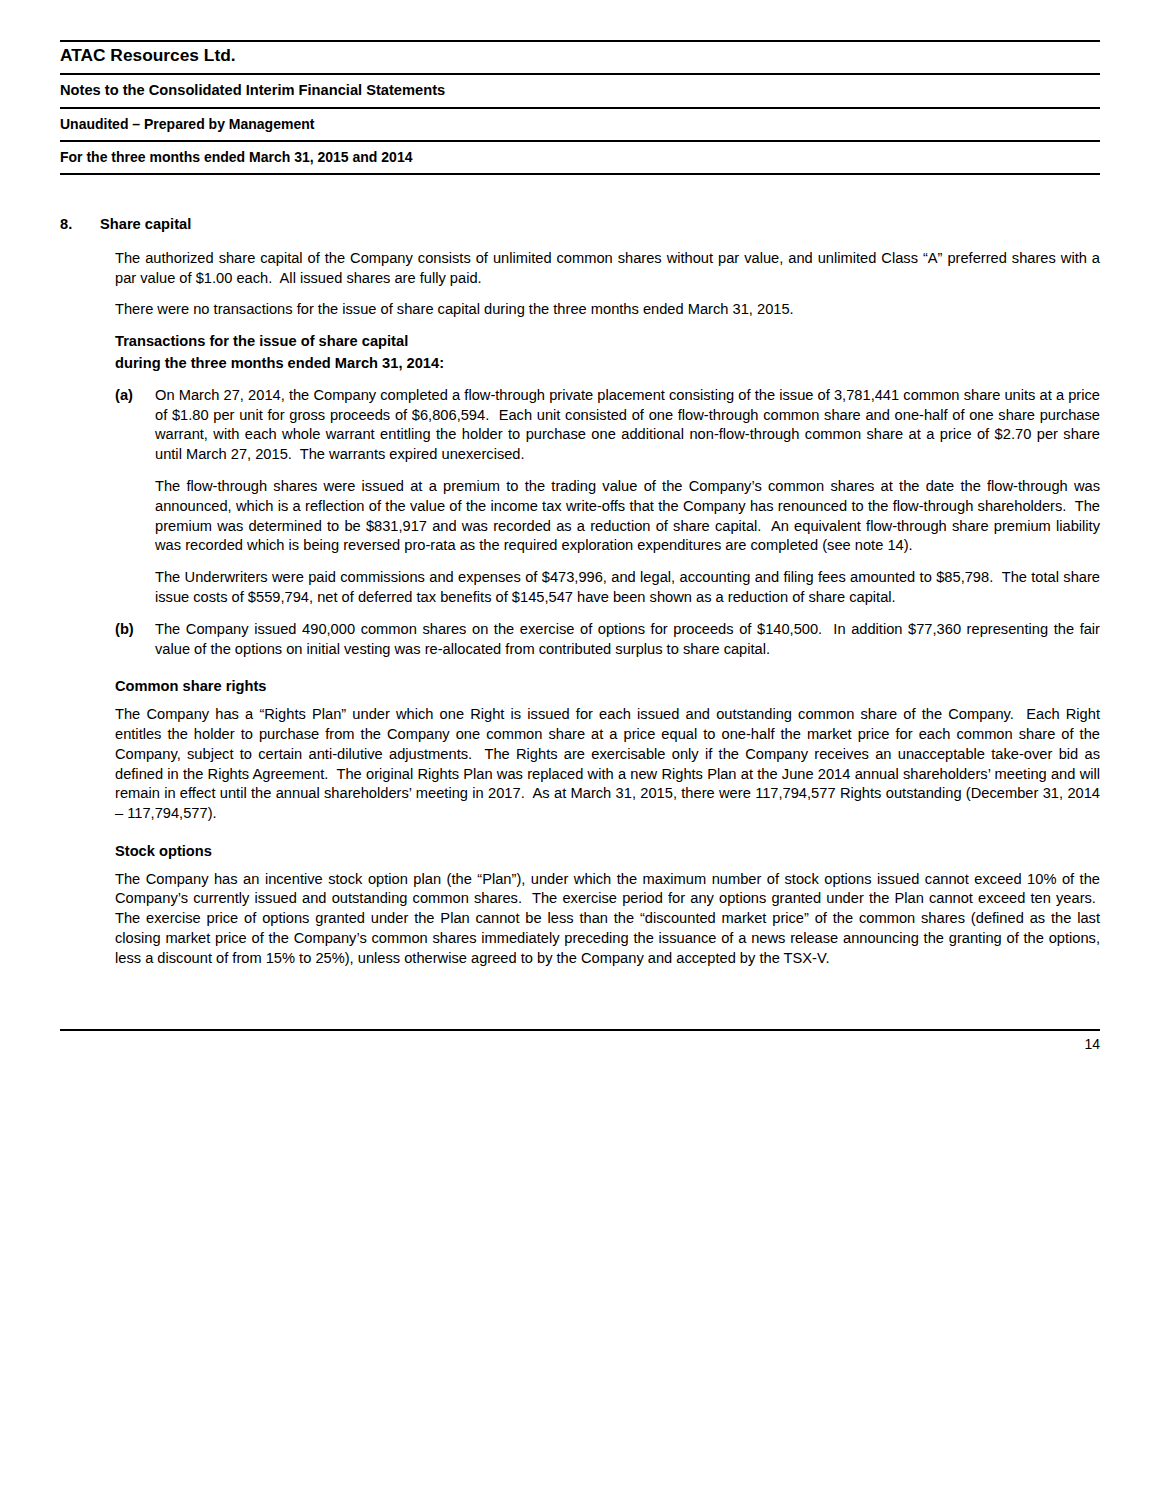ATAC Resources Ltd.
Notes to the Consolidated Interim Financial Statements
Unaudited – Prepared by Management
For the three months ended March 31, 2015 and 2014
8. Share capital
The authorized share capital of the Company consists of unlimited common shares without par value, and unlimited Class “A” preferred shares with a par value of $1.00 each. All issued shares are fully paid.
There were no transactions for the issue of share capital during the three months ended March 31, 2015.
Transactions for the issue of share capital
during the three months ended March 31, 2014:
(a)
On March 27, 2014, the Company completed a flow-through private placement consisting of the issue of 3,781,441 common share units at a price of $1.80 per unit for gross proceeds of $6,806,594. Each unit consisted of one flow-through common share and one-half of one share purchase warrant, with each whole warrant entitling the holder to purchase one additional non-flow-through common share at a price of $2.70 per share until March 27, 2015. The warrants expired unexercised.
The flow-through shares were issued at a premium to the trading value of the Company’s common shares at the date the flow-through was announced, which is a reflection of the value of the income tax write-offs that the Company has renounced to the flow-through shareholders. The premium was determined to be $831,917 and was recorded as a reduction of share capital. An equivalent flow-through share premium liability was recorded which is being reversed pro-rata as the required exploration expenditures are completed (see note 14).
The Underwriters were paid commissions and expenses of $473,996, and legal, accounting and filing fees amounted to $85,798. The total share issue costs of $559,794, net of deferred tax benefits of $145,547 have been shown as a reduction of share capital.
(b)
The Company issued 490,000 common shares on the exercise of options for proceeds of $140,500. In addition $77,360 representing the fair value of the options on initial vesting was re-allocated from contributed surplus to share capital.
Common share rights
The Company has a “Rights Plan” under which one Right is issued for each issued and outstanding common share of the Company. Each Right entitles the holder to purchase from the Company one common share at a price equal to one-half the market price for each common share of the Company, subject to certain anti-dilutive adjustments. The Rights are exercisable only if the Company receives an unacceptable take-over bid as defined in the Rights Agreement. The original Rights Plan was replaced with a new Rights Plan at the June 2014 annual shareholders’ meeting and will remain in effect until the annual shareholders’ meeting in 2017. As at March 31, 2015, there were 117,794,577 Rights outstanding (December 31, 2014 – 117,794,577).
Stock options
The Company has an incentive stock option plan (the “Plan”), under which the maximum number of stock options issued cannot exceed 10% of the Company’s currently issued and outstanding common shares. The exercise period for any options granted under the Plan cannot exceed ten years. The exercise price of options granted under the Plan cannot be less than the “discounted market price” of the common shares (defined as the last closing market price of the Company’s common shares immediately preceding the issuance of a news release announcing the granting of the options, less a discount of from 15% to 25%), unless otherwise agreed to by the Company and accepted by the TSX-V.
14